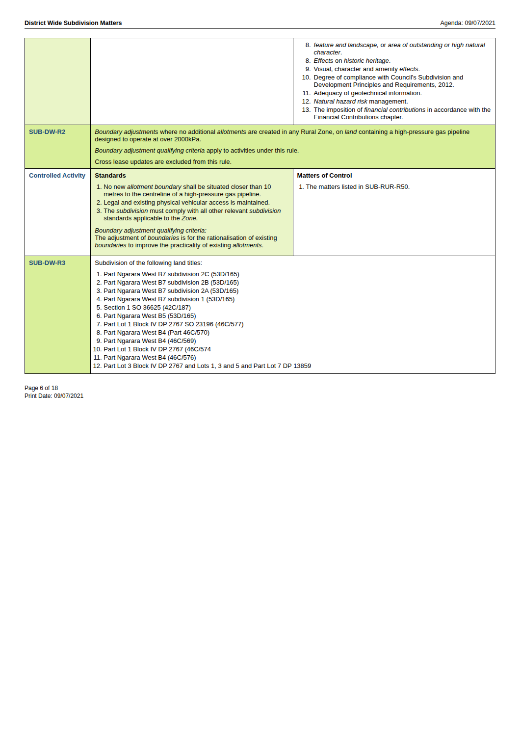District Wide Subdivision Matters
Agenda: 09/07/2021
| | | 8. feature and landscape, or area of outstanding or high natural character . 8. Effects on historic heritage . 9. Visual, character and amenity effects . 10. Degree of compliance with Council's Subdivision and Development Principles and Requirements, 2012. 11. Adequacy of geotechnical information. 12. Natural hazard risk management. 13. The imposition of financial contributions in accordance with the Financial Contributions chapter. |
| SUB-DW-R2 | Boundary adjustments where no additional allotments are created in any Rural Zone, on land containing a high-pressure gas pipeline designed to operate at over 2000kPa. Boundary adjustment qualifying criteria apply to activities under this rule. Cross lease updates are excluded from this rule. |
| Controlled Activity | Standards No new allotment boundary shall be situated closer than 10 metres to the centreline of a high-pressure gas pipeline. Legal and existing physical vehicular access is maintained. The subdivision must comply with all other relevant subdivision standards applicable to the Zone. Boundary adjustment qualifying criteria: The adjustment of boundaries is for the rationalisation of existing boundaries to improve the practicality of existing allotments . | Matters of Control The matters listed in SUB-RUR-R50. |
| SUB-DW-R3 | Subdivision of the following land titles: Part Ngarara West B7 subdivision 2C (53D/165) Part Ngarara West B7 subdivision 2B (53D/165) Part Ngarara West B7 subdivision 2A (53D/165) Part Ngarara West B7 subdivision 1 (53D/165) Section 1 SO 36625 (42C/187) Part Ngarara West B5 (53D/165) Part Lot 1 Block IV DP 2767 SO 23196 (46C/577) Part Ngarara West B4 (Part 46C/570) Part Ngarara West B4 (46C/569) Part Lot 1 Block IV DP 2767 (46C/574 Part Ngarara West B4 (46C/576) Part Lot 3 Block IV DP 2767 and Lots 1, 3 and 5 and Part Lot 7 DP 13859 |
Page 6 of 18
Print Date: 09/07/2021